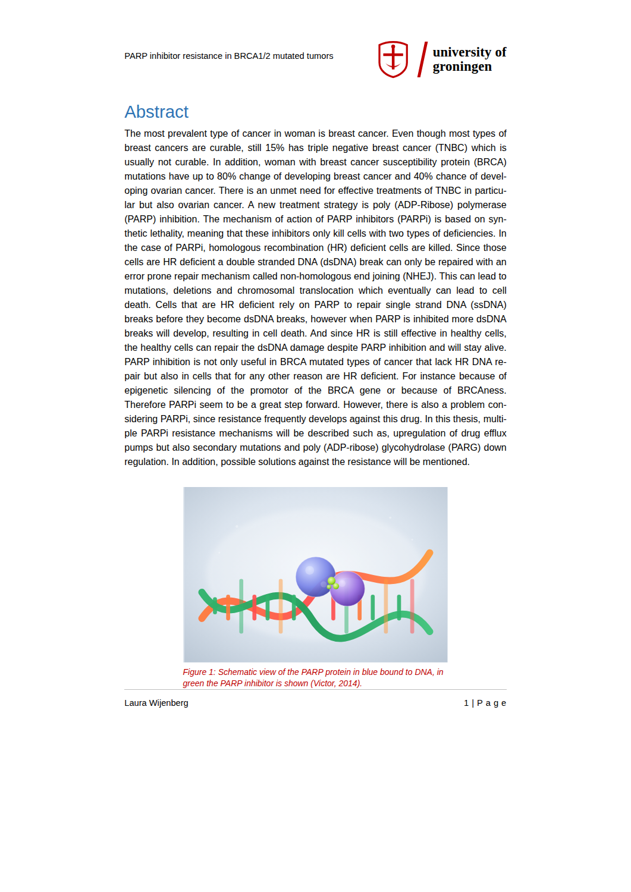PARP inhibitor resistance in BRCA1/2 mutated tumors
university of
groningen
Abstract
The most prevalent type of cancer in woman is breast cancer. Even though most types of breast cancers are curable, still 15% has triple negative breast cancer (TNBC) which is usually not curable. In addition, woman with breast cancer susceptibility protein (BRCA) mutations have up to 80% change of developing breast cancer and 40% chance of developing ovarian cancer. There is an unmet need for effective treatments of TNBC in particular but also ovarian cancer. A new treatment strategy is poly (ADP-Ribose) polymerase (PARP) inhibition. The mechanism of action of PARP inhibitors (PARPi) is based on synthetic lethality, meaning that these inhibitors only kill cells with two types of deficiencies. In the case of PARPi, homologous recombination (HR) deficient cells are killed. Since those cells are HR deficient a double stranded DNA (dsDNA) break can only be repaired with an error prone repair mechanism called non-homologous end joining (NHEJ). This can lead to mutations, deletions and chromosomal translocation which eventually can lead to cell death. Cells that are HR deficient rely on PARP to repair single strand DNA (ssDNA) breaks before they become dsDNA breaks, however when PARP is inhibited more dsDNA breaks will develop, resulting in cell death. And since HR is still effective in healthy cells, the healthy cells can repair the dsDNA damage despite PARP inhibition and will stay alive. PARP inhibition is not only useful in BRCA mutated types of cancer that lack HR DNA repair but also in cells that for any other reason are HR deficient. For instance because of epigenetic silencing of the promotor of the BRCA gene or because of BRCAness. Therefore PARPi seem to be a great step forward. However, there is also a problem considering PARPi, since resistance frequently develops against this drug. In this thesis, multiple PARPi resistance mechanisms will be described such as, upregulation of drug efflux pumps but also secondary mutations and poly (ADP-ribose) glycohydrolase (PARG) down regulation. In addition, possible solutions against the resistance will be mentioned.
Figure 1: Schematic view of the PARP protein in blue bound to DNA, in green the PARP inhibitor is shown (Victor, 2014).
Laura Wijenberg
1 | P a g e